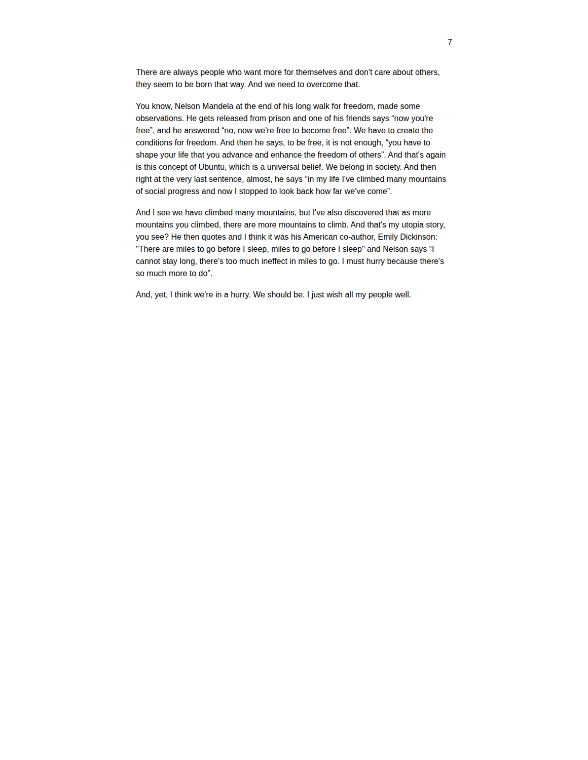7
There are always people who want more for themselves and don't care about others, they seem to be born that way. And we need to overcome that.
You know, Nelson Mandela at the end of his long walk for freedom, made some observations. He gets released from prison and one of his friends says “now you're free”, and he answered “no, now we're free to become free”. We have to create the conditions for freedom. And then he says, to be free, it is not enough, “you have to shape your life that you advance and enhance the freedom of others”. And that's again is this concept of Ubuntu, which is a universal belief. We belong in society. And then right at the very last sentence, almost, he says “in my life I've climbed many mountains of social progress and now I stopped to look back how far we've come”.
And I see we have climbed many mountains, but I've also discovered that as more mountains you climbed, there are more mountains to climb. And that's my utopia story, you see? He then quotes and I think it was his American co-author, Emily Dickinson: "There are miles to go before I sleep, miles to go before I sleep" and Nelson says “I cannot stay long, there's too much ineffect in miles to go. I must hurry because there's so much more to do”.
And, yet, I think we're in a hurry. We should be. I just wish all my people well.